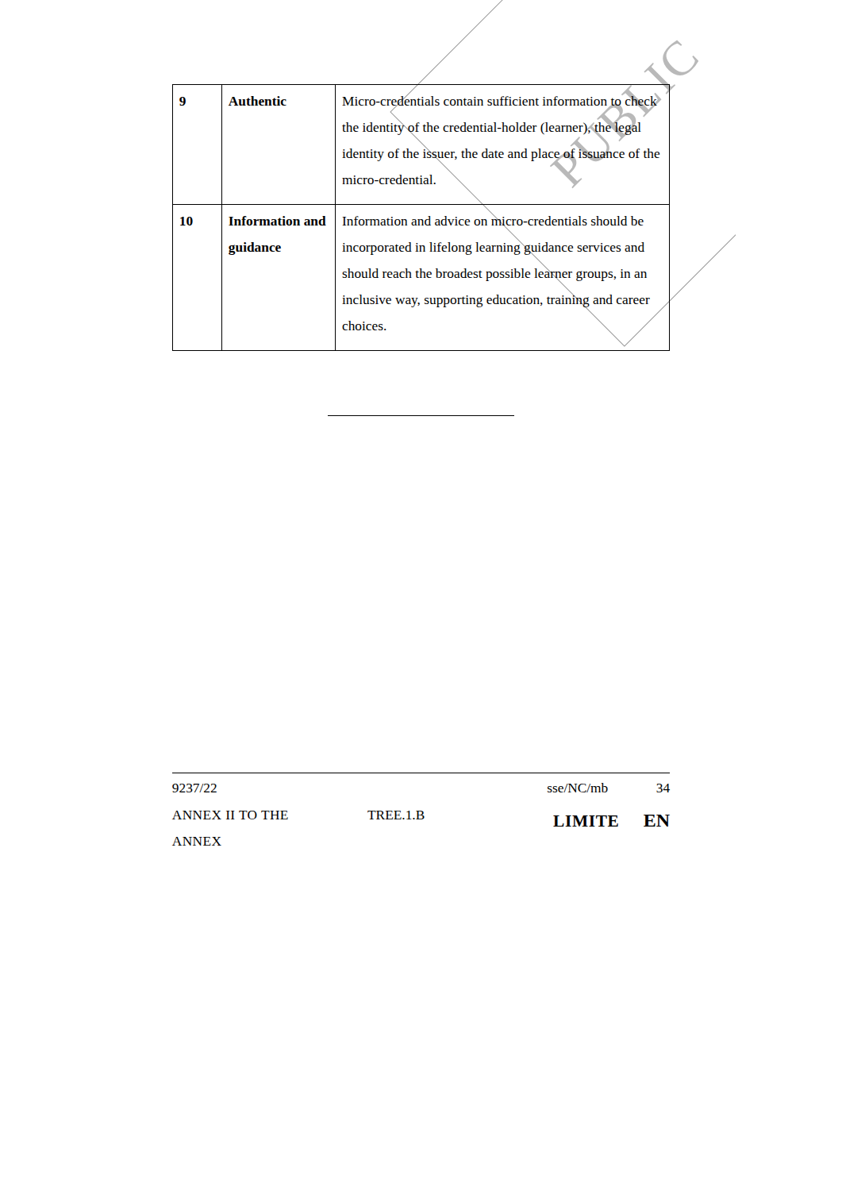PUBLIC
| 9 | Authentic | Micro-credentials contain sufficient information to check the identity of the credential-holder (learner), the legal identity of the issuer, the date and place of issuance of the micro-credential. |
| 10 | Information and guidance | Information and advice on micro-credentials should be incorporated in lifelong learning guidance services and should reach the broadest possible learner groups, in an inclusive way, supporting education, training and career choices. |
| 9237/22 | | sse/NC/mb 34 |
| ANNEX II TO THE ANNEX | TREE.1.B | LIMITE EN |